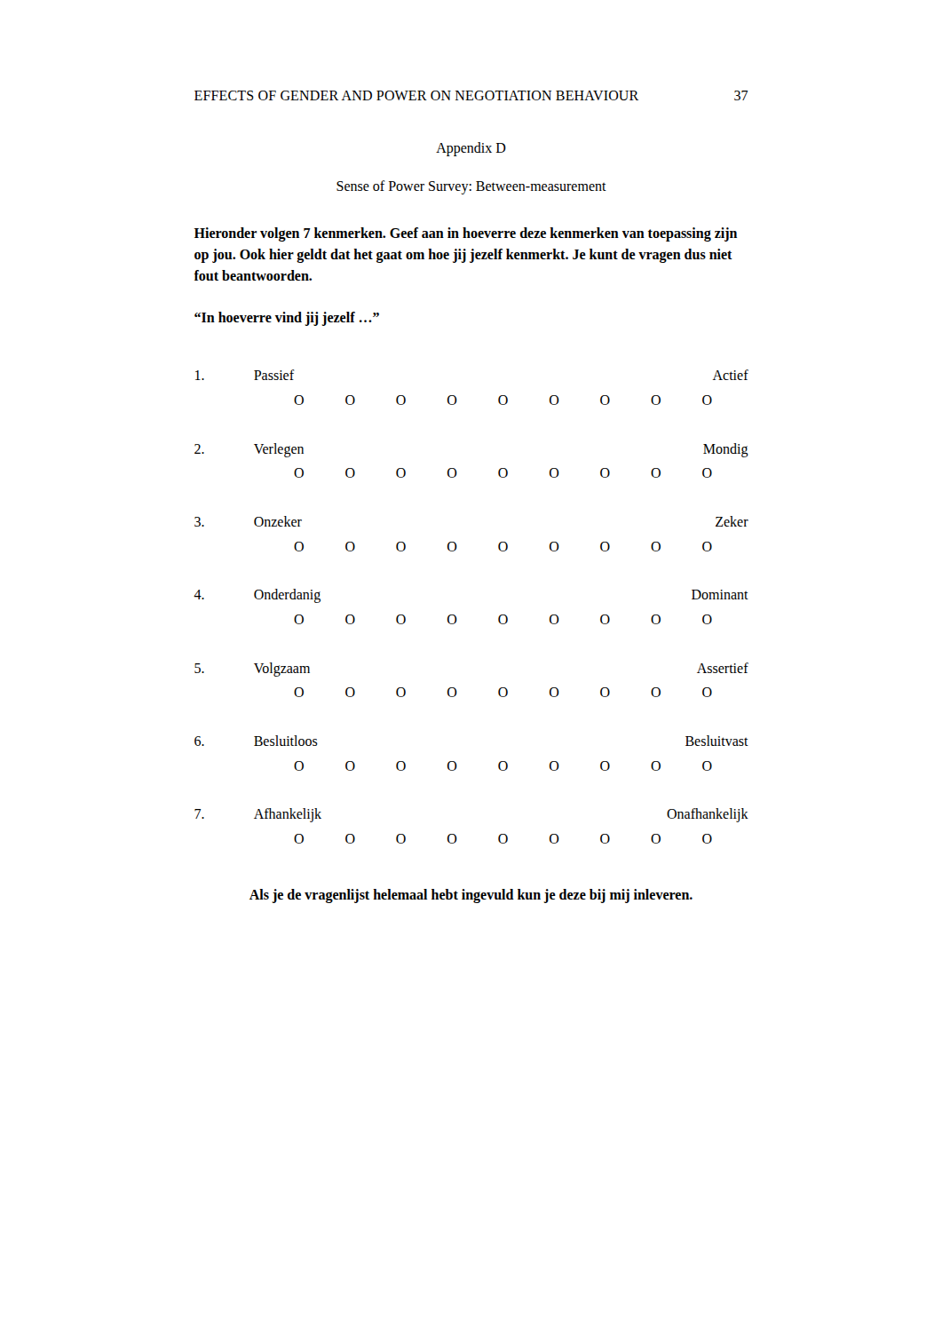Effects of Gender and Power on Negotiation Behaviour 37
Appendix D
Sense of Power Survey: Between-measurement
Hieronder volgen 7 kenmerken. Geef aan in hoeverre deze kenmerken van toepassing zijn op jou. Ook hier geldt dat het gaat om hoe jij jezelf kenmerkt. Je kunt de vragen dus niet fout beantwoorden.
“In hoeverre vind jij jezelf …”
1. Passief Actief
OOOOOOOOO
2. Verlegen Mondig
OOOOOOOOO
3. Onzeker Zeker
OOOOOOOOO
4. Onderdanig Dominant
OOOOOOOOO
5. Volgzaam Assertief
OOOOOOOOO
6. Besluitloos Besluitvast
OOOOOOOOO
7. Afhankelijk Onafhankelijk
OOOOOOOOO
Als je de vragenlijst helemaal hebt ingevuld kun je deze bij mij inleveren.